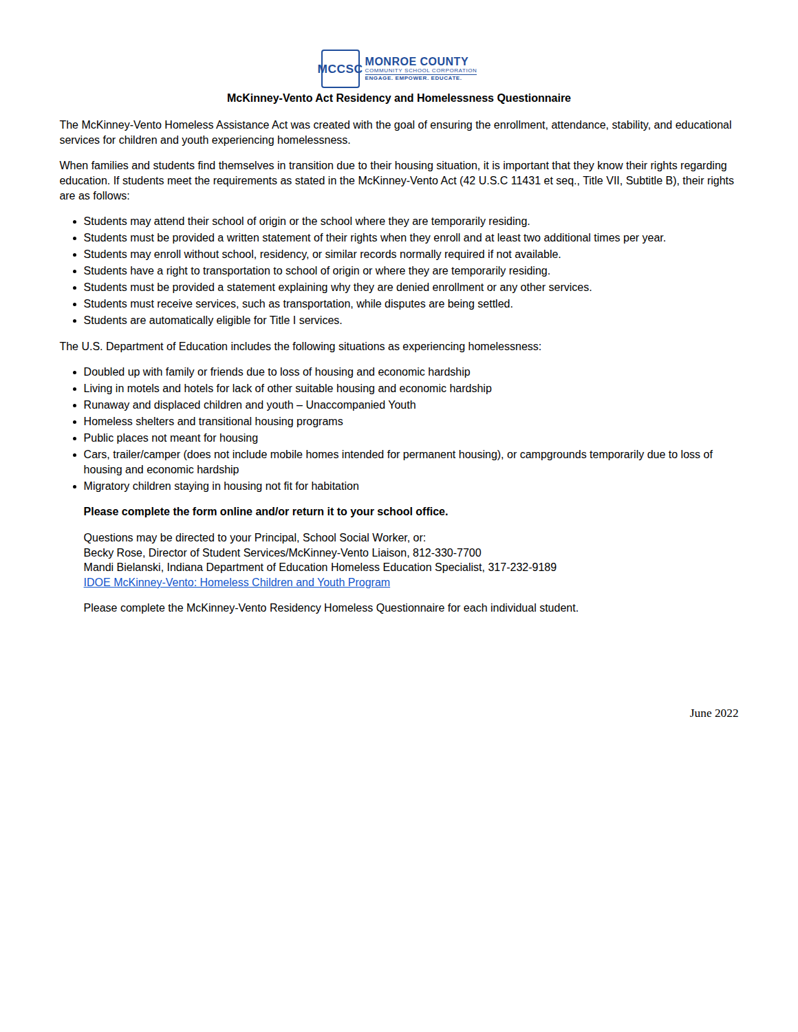MCCSC
MONROE COUNTY
COMMUNITY SCHOOL CORPORATION
ENGAGE. EMPOWER. EDUCATE.
McKinney-Vento Act Residency and Homelessness Questionnaire
The McKinney-Vento Homeless Assistance Act was created with the goal of ensuring the enrollment, attendance, stability, and educational services for children and youth experiencing homelessness.
When families and students find themselves in transition due to their housing situation, it is important that they know their rights regarding education. If students meet the requirements as stated in the McKinney-Vento Act (42 U.S.C 11431 et seq., Title VII, Subtitle B), their rights are as follows:
Students may attend their school of origin or the school where they are temporarily residing.
Students must be provided a written statement of their rights when they enroll and at least two additional times per year.
Students may enroll without school, residency, or similar records normally required if not available.
Students have a right to transportation to school of origin or where they are temporarily residing.
Students must be provided a statement explaining why they are denied enrollment or any other services.
Students must receive services, such as transportation, while disputes are being settled.
Students are automatically eligible for Title I services.
The U.S. Department of Education includes the following situations as experiencing homelessness:
Doubled up with family or friends due to loss of housing and economic hardship
Living in motels and hotels for lack of other suitable housing and economic hardship
Runaway and displaced children and youth – Unaccompanied Youth
Homeless shelters and transitional housing programs
Public places not meant for housing
Cars, trailer/camper (does not include mobile homes intended for permanent housing), or campgrounds temporarily due to loss of housing and economic hardship
Migratory children staying in housing not fit for habitation
Please complete the form online and/or return it to your school office.
Questions may be directed to your Principal, School Social Worker, or:
Becky Rose, Director of Student Services/McKinney-Vento Liaison, 812-330-7700
Mandi Bielanski, Indiana Department of Education Homeless Education Specialist, 317-232-9189
IDOE McKinney-Vento: Homeless Children and Youth Program
Please complete the McKinney-Vento Residency Homeless Questionnaire for each individual student.
June 2022